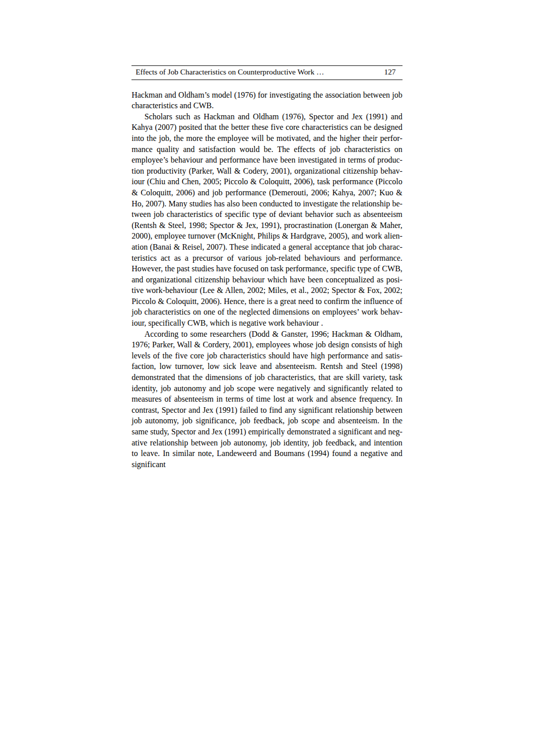Effects of Job Characteristics on Counterproductive Work … 127
Hackman and Oldham’s model (1976) for investigating the association between job characteristics and CWB.
Scholars such as Hackman and Oldham (1976), Spector and Jex (1991) and Kahya (2007) posited that the better these five core characteristics can be designed into the job, the more the employee will be motivated, and the higher their performance quality and satisfaction would be. The effects of job characteristics on employee’s behaviour and performance have been investigated in terms of production productivity (Parker, Wall & Codery, 2001), organizational citizenship behaviour (Chiu and Chen, 2005; Piccolo & Coloquitt, 2006), task performance (Piccolo & Coloquitt, 2006) and job performance (Demerouti, 2006; Kahya, 2007; Kuo & Ho, 2007). Many studies has also been conducted to investigate the relationship between job characteristics of specific type of deviant behavior such as absenteeism (Rentsh & Steel, 1998; Spector & Jex, 1991), procrastination (Lonergan & Maher, 2000), employee turnover (McKnight, Philips & Hardgrave, 2005), and work alienation (Banai & Reisel, 2007). These indicated a general acceptance that job characteristics act as a precursor of various job-related behaviours and performance. However, the past studies have focused on task performance, specific type of CWB, and organizational citizenship behaviour which have been conceptualized as positive work-behaviour (Lee & Allen, 2002; Miles, et al., 2002; Spector & Fox, 2002; Piccolo & Coloquitt, 2006). Hence, there is a great need to confirm the influence of job characteristics on one of the neglected dimensions on employees’ work behaviour, specifically CWB, which is negative work behaviour .
According to some researchers (Dodd & Ganster, 1996; Hackman & Oldham, 1976; Parker, Wall & Cordery, 2001), employees whose job design consists of high levels of the five core job characteristics should have high performance and satisfaction, low turnover, low sick leave and absenteeism. Rentsh and Steel (1998) demonstrated that the dimensions of job characteristics, that are skill variety, task identity, job autonomy and job scope were negatively and significantly related to measures of absenteeism in terms of time lost at work and absence frequency. In contrast, Spector and Jex (1991) failed to find any significant relationship between job autonomy, job significance, job feedback, job scope and absenteeism. In the same study, Spector and Jex (1991) empirically demonstrated a significant and negative relationship between job autonomy, job identity, job feedback, and intention to leave. In similar note, Landeweerd and Boumans (1994) found a negative and significant